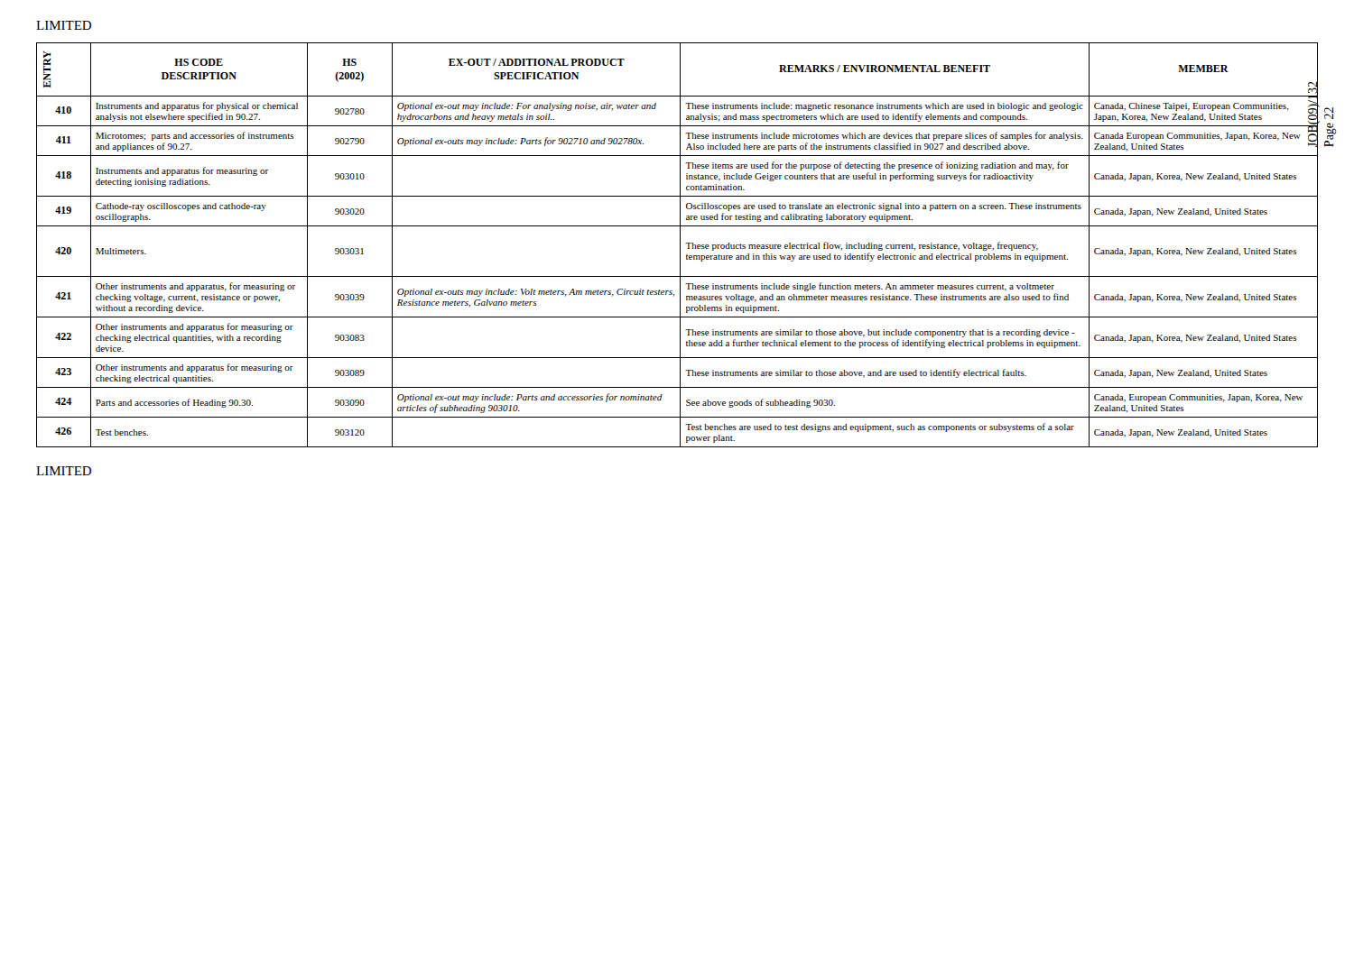JOB(09)/132
Page 22
LIMITED
| ENTRY | HS CODE DESCRIPTION | HS (2002) | EX-OUT / ADDITIONAL PRODUCT SPECIFICATION | REMARKS / ENVIRONMENTAL BENEFIT | MEMBER |
| --- | --- | --- | --- | --- | --- |
| 410 | Instruments and apparatus for physical or chemical analysis not elsewhere specified in 90.27. | 902780 | Optional ex-out may include: For analysing noise, air, water and hydrocarbons and heavy metals in soil.. | These instruments include: magnetic resonance instruments which are used in biologic and geologic analysis; and mass spectrometers which are used to identify elements and compounds. | Canada, Chinese Taipei, European Communities, Japan, Korea, New Zealand, United States |
| 411 | Microtomes; parts and accessories of instruments and appliances of 90.27. | 902790 | Optional ex-outs may include: Parts for 902710 and 902780x. | These instruments include microtomes which are devices that prepare slices of samples for analysis. Also included here are parts of the instruments classified in 9027 and described above. | Canada European Communities, Japan, Korea, New Zealand, United States |
| 418 | Instruments and apparatus for measuring or detecting ionising radiations. | 903010 | | These items are used for the purpose of detecting the presence of ionizing radiation and may, for instance, include Geiger counters that are useful in performing surveys for radioactivity contamination. | Canada, Japan, Korea, New Zealand, United States |
| 419 | Cathode-ray oscilloscopes and cathode-ray oscillographs. | 903020 | | Oscilloscopes are used to translate an electronic signal into a pattern on a screen. These instruments are used for testing and calibrating laboratory equipment. | Canada, Japan, New Zealand, United States |
| 420 | Multimeters. | 903031 | | These products measure electrical flow, including current, resistance, voltage, frequency, temperature and in this way are used to identify electronic and electrical problems in equipment. | Canada, Japan, Korea, New Zealand, United States |
| 421 | Other instruments and apparatus, for measuring or checking voltage, current, resistance or power, without a recording device. | 903039 | Optional ex-outs may include: Volt meters, Am meters, Circuit testers, Resistance meters, Galvano meters | These instruments include single function meters. An ammeter measures current, a voltmeter measures voltage, and an ohmmeter measures resistance. These instruments are also used to find problems in equipment. | Canada, Japan, Korea, New Zealand, United States |
| 422 | Other instruments and apparatus for measuring or checking electrical quantities, with a recording device. | 903083 | | These instruments are similar to those above, but include componentry that is a recording device - these add a further technical element to the process of identifying electrical problems in equipment. | Canada, Japan, Korea, New Zealand, United States |
| 423 | Other instruments and apparatus for measuring or checking electrical quantities. | 903089 | | These instruments are similar to those above, and are used to identify electrical faults. | Canada, Japan, New Zealand, United States |
| 424 | Parts and accessories of Heading 90.30. | 903090 | Optional ex-out may include: Parts and accessories for nominated articles of subheading 903010. | See above goods of subheading 9030. | Canada, European Communities, Japan, Korea, New Zealand, United States |
| 426 | Test benches. | 903120 | | Test benches are used to test designs and equipment, such as components or subsystems of a solar power plant. | Canada, Japan, New Zealand, United States |
LIMITED